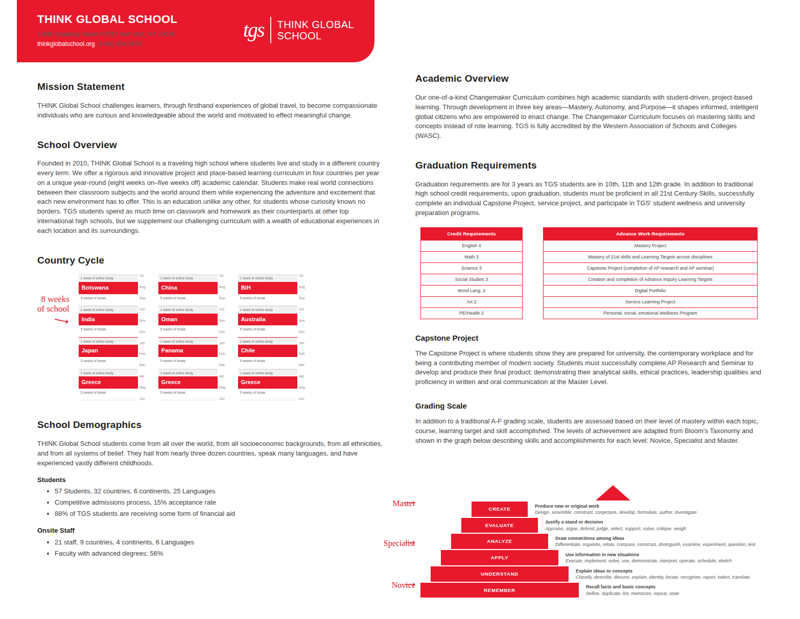Think Global School
1460 Broadway Street #7032 New York, NY 10036
thinkglobalschool.org | (646) 808-0675
tgs Think Global
School
Mission Statement
THINK Global School challenges learners, through firsthand experiences of global travel, to become compassionate individuals who are curious and knowledgeable about the world and motivated to effect meaningful change.
School Overview
Founded in 2010, THINK Global School is a traveling high school where students live and study in a different country every term. We offer a rigorous and innovative project and place-based learning curriculum in four countries per year on a unique year-round (eight weeks on–five weeks off) academic calendar. Students make real world connections between their classroom subjects and the world around them while experiencing the adventure and excitement that each new environment has to offer. This is an education unlike any other, for students whose curiosity knows no borders. TGS students spend as much time on classwork and homework as their counterparts at other top international high schools, but we supplement our challenging curriculum with a wealth of educational experiences in each location and its surroundings.
Country Cycle
8 weeks
of school ⟶
1 week of online study
Botswana
5 weeks of break.
1 week of online study
India
5 weeks of break.
1 week of online study
Japan
5 weeks of break.
1 week of online study
Greece
5 weeks of break.
Jul Aug Sep Oct Nov Dec Jan Feb Mar Apr May Jun
1 week of online study
China
5 weeks of break.
1 week of online study
Oman
5 weeks of break.
1 week of online study
Panama
5 weeks of break.
1 week of online study
Greece
5 weeks of break.
Jul Aug Sep Oct Nov Dec Jan Feb Mar Apr May Jun
1 week of online study
BiH
5 weeks of break.
1 week of online study
Australia
5 weeks of break.
1 week of online study
Chile
5 weeks of break.
1 week of online study
Greece
5 weeks of break.
Jul Aug Sep Oct Nov Dec Jan Feb Mar Apr May Jun
School Demographics
THINK Global School students come from all over the world, from all socioeconomic backgrounds, from all ethnicities, and from all systems of belief. They hail from nearly three dozen countries, speak many languages, and have experienced vastly different childhoods.
Students
57 Students, 32 countries, 6 continents, 25 Languages
Competitive admissions process, 15% acceptance rate
88% of TGS students are receiving some form of financial aid
Onsite Staff
21 staff, 9 countries, 4 continents, 6 Languages
Faculty with advanced degrees: 56%
Academic Overview
Our one-of-a-kind Changemaker Curriculum combines high academic standards with student-driven, project-based learning. Through development in three key areas—Mastery, Autonomy, and Purpose—it shapes informed, intelligent global citizens who are empowered to enact change. The Changemaker Curriculum focuses on mastering skills and concepts instead of rote learning. TGS is fully accredited by the Western Association of Schools and Colleges (WASC).
Graduation Requirements
Graduation requirements are for 3 years as TGS students are in 10th, 11th and 12th grade. In addition to traditional high school credit requirements, upon graduation, students must be proficient in all 21st Century Skills, successfully complete an individual Capstone Project, service project, and participate in TGS' student wellness and university preparation programs.
| Credit Requirements |
| --- |
| English 4 |
| Math 3 |
| Science 3 |
| Social Studies 3 |
| Word Lang. 2 |
| Art 2 |
| PE/Health 2 |
| Advance Work Requirements |
| --- |
| Mastery Project |
| Mastery of 21st skills and Learning Targets across disciplines |
| Capstone Project (completion of AP research and AP seminar) |
| Creation and completion of Advance Inquiry Learning Targets |
| Digital Portfolio |
| Service Learning Project |
| Personal, social, emotional Wellness Program |
Capstone Project
The Capstone Project is where students show they are prepared for university, the contemporary workplace and for being a contributing member of modern society. Students must successfully complete AP Research and Seminar to develop and produce their final product; demonstrating their analytical skills, ethical practices, leadership qualities and proficiency in written and oral communication at the Master Level.
Grading Scale
In addition to a traditional A-F grading scale, students are assessed based on their level of mastery within each topic, course, learning target and skill accomplished. The levels of achievement are adapted from Bloom's Taxonomy and shown in the graph below describing skills and accomplishments for each level: Novice, Specialist and Master.
Master ⟶ Specialist ⟶ Novice ⟶
CREATE
Produce new or original work Design, assemble, construct, conjecture, develop, formulate, author, investigate
EVALUATE
Justify a stand or decision Appraise, argue, defend, judge, select, support, value, critique, weigh
ANALYZE
Draw connections among ideas Differentiate, organize, relate, compare, constrast, distinguish, examine, experiment, question, test
APPLY
Use information in new situations Execute, implement, solve, use, demonstrate, interpret, operate, schedule, sketch
UNDERSTAND
Explain ideas or concepts Classify, describe, discuss, explain, identity, locate, recognize, report, select, translate.
REMEMBER
Recall facts and basic concepts Define, duplicate, list, memorize, repeat, state